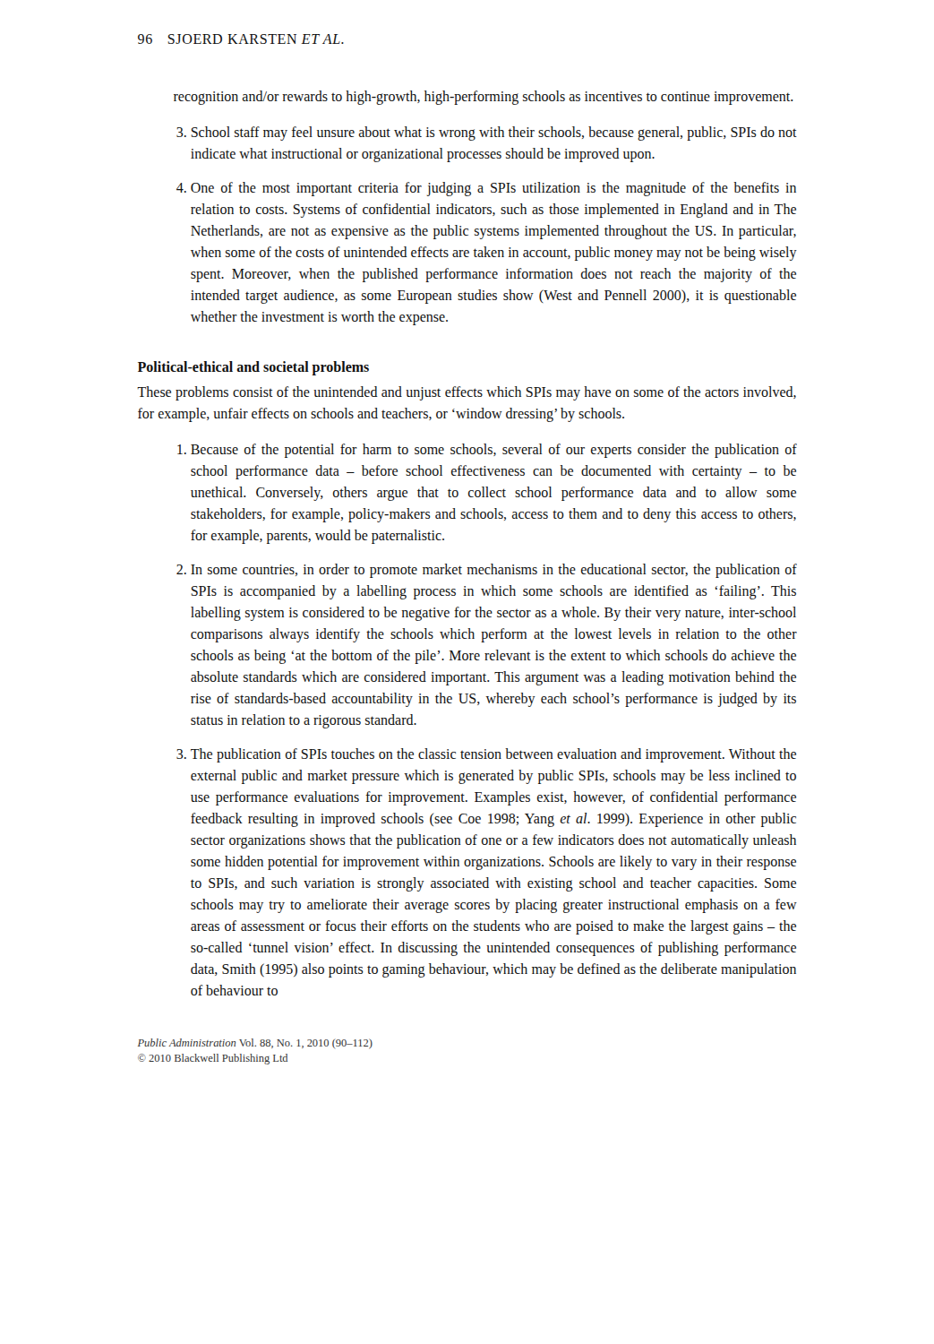96 SJOERD KARSTEN ET AL.
recognition and/or rewards to high-growth, high-performing schools as incentives to continue improvement.
School staff may feel unsure about what is wrong with their schools, because general, public, SPIs do not indicate what instructional or organizational processes should be improved upon.
One of the most important criteria for judging a SPIs utilization is the magnitude of the benefits in relation to costs. Systems of confidential indicators, such as those implemented in England and in The Netherlands, are not as expensive as the public systems implemented throughout the US. In particular, when some of the costs of unintended effects are taken in account, public money may not be being wisely spent. Moreover, when the published performance information does not reach the majority of the intended target audience, as some European studies show (West and Pennell 2000), it is questionable whether the investment is worth the expense.
Political-ethical and societal problems
These problems consist of the unintended and unjust effects which SPIs may have on some of the actors involved, for example, unfair effects on schools and teachers, or ‘window dressing’ by schools.
Because of the potential for harm to some schools, several of our experts consider the publication of school performance data – before school effectiveness can be documented with certainty – to be unethical. Conversely, others argue that to collect school performance data and to allow some stakeholders, for example, policy-makers and schools, access to them and to deny this access to others, for example, parents, would be paternalistic.
In some countries, in order to promote market mechanisms in the educational sector, the publication of SPIs is accompanied by a labelling process in which some schools are identified as ‘failing’. This labelling system is considered to be negative for the sector as a whole. By their very nature, inter-school comparisons always identify the schools which perform at the lowest levels in relation to the other schools as being ‘at the bottom of the pile’. More relevant is the extent to which schools do achieve the absolute standards which are considered important. This argument was a leading motivation behind the rise of standards-based accountability in the US, whereby each school’s performance is judged by its status in relation to a rigorous standard.
The publication of SPIs touches on the classic tension between evaluation and improvement. Without the external public and market pressure which is generated by public SPIs, schools may be less inclined to use performance evaluations for improvement. Examples exist, however, of confidential performance feedback resulting in improved schools (see Coe 1998; Yang et al. 1999). Experience in other public sector organizations shows that the publication of one or a few indicators does not automatically unleash some hidden potential for improvement within organizations. Schools are likely to vary in their response to SPIs, and such variation is strongly associated with existing school and teacher capacities. Some schools may try to ameliorate their average scores by placing greater instructional emphasis on a few areas of assessment or focus their efforts on the students who are poised to make the largest gains – the so-called ‘tunnel vision’ effect. In discussing the unintended consequences of publishing performance data, Smith (1995) also points to gaming behaviour, which may be defined as the deliberate manipulation of behaviour to
Public Administration Vol. 88, No. 1, 2010 (90–112)
© 2010 Blackwell Publishing Ltd